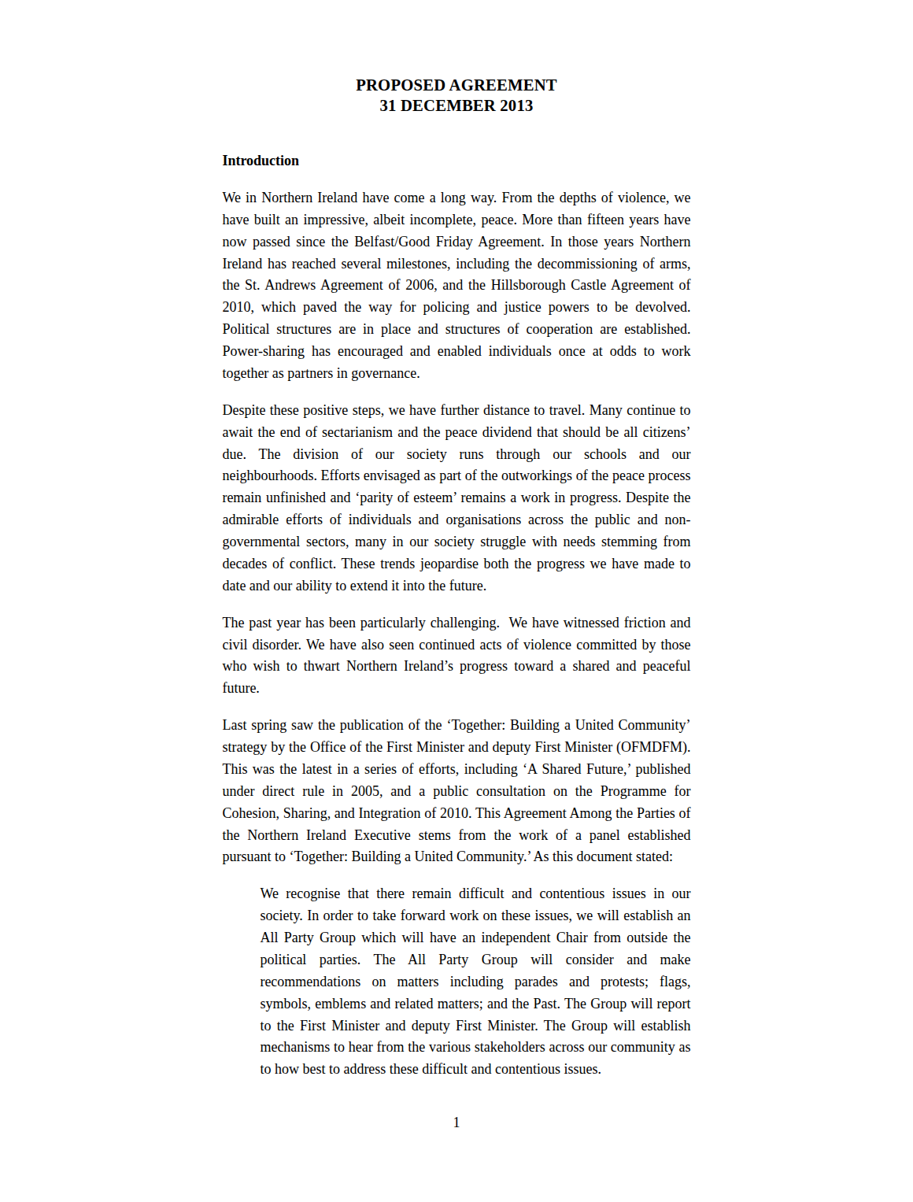PROPOSED AGREEMENT
31 DECEMBER 2013
Introduction
We in Northern Ireland have come a long way. From the depths of violence, we have built an impressive, albeit incomplete, peace. More than fifteen years have now passed since the Belfast/Good Friday Agreement. In those years Northern Ireland has reached several milestones, including the decommissioning of arms, the St. Andrews Agreement of 2006, and the Hillsborough Castle Agreement of 2010, which paved the way for policing and justice powers to be devolved. Political structures are in place and structures of cooperation are established. Power-sharing has encouraged and enabled individuals once at odds to work together as partners in governance.
Despite these positive steps, we have further distance to travel. Many continue to await the end of sectarianism and the peace dividend that should be all citizens’ due. The division of our society runs through our schools and our neighbourhoods. Efforts envisaged as part of the outworkings of the peace process remain unfinished and ‘parity of esteem’ remains a work in progress. Despite the admirable efforts of individuals and organisations across the public and non-governmental sectors, many in our society struggle with needs stemming from decades of conflict. These trends jeopardise both the progress we have made to date and our ability to extend it into the future.
The past year has been particularly challenging. We have witnessed friction and civil disorder. We have also seen continued acts of violence committed by those who wish to thwart Northern Ireland’s progress toward a shared and peaceful future.
Last spring saw the publication of the ‘Together: Building a United Community’ strategy by the Office of the First Minister and deputy First Minister (OFMDFM). This was the latest in a series of efforts, including ‘A Shared Future,’ published under direct rule in 2005, and a public consultation on the Programme for Cohesion, Sharing, and Integration of 2010. This Agreement Among the Parties of the Northern Ireland Executive stems from the work of a panel established pursuant to ‘Together: Building a United Community.’ As this document stated:
We recognise that there remain difficult and contentious issues in our society. In order to take forward work on these issues, we will establish an All Party Group which will have an independent Chair from outside the political parties. The All Party Group will consider and make recommendations on matters including parades and protests; flags, symbols, emblems and related matters; and the Past. The Group will report to the First Minister and deputy First Minister. The Group will establish mechanisms to hear from the various stakeholders across our community as to how best to address these difficult and contentious issues.
1